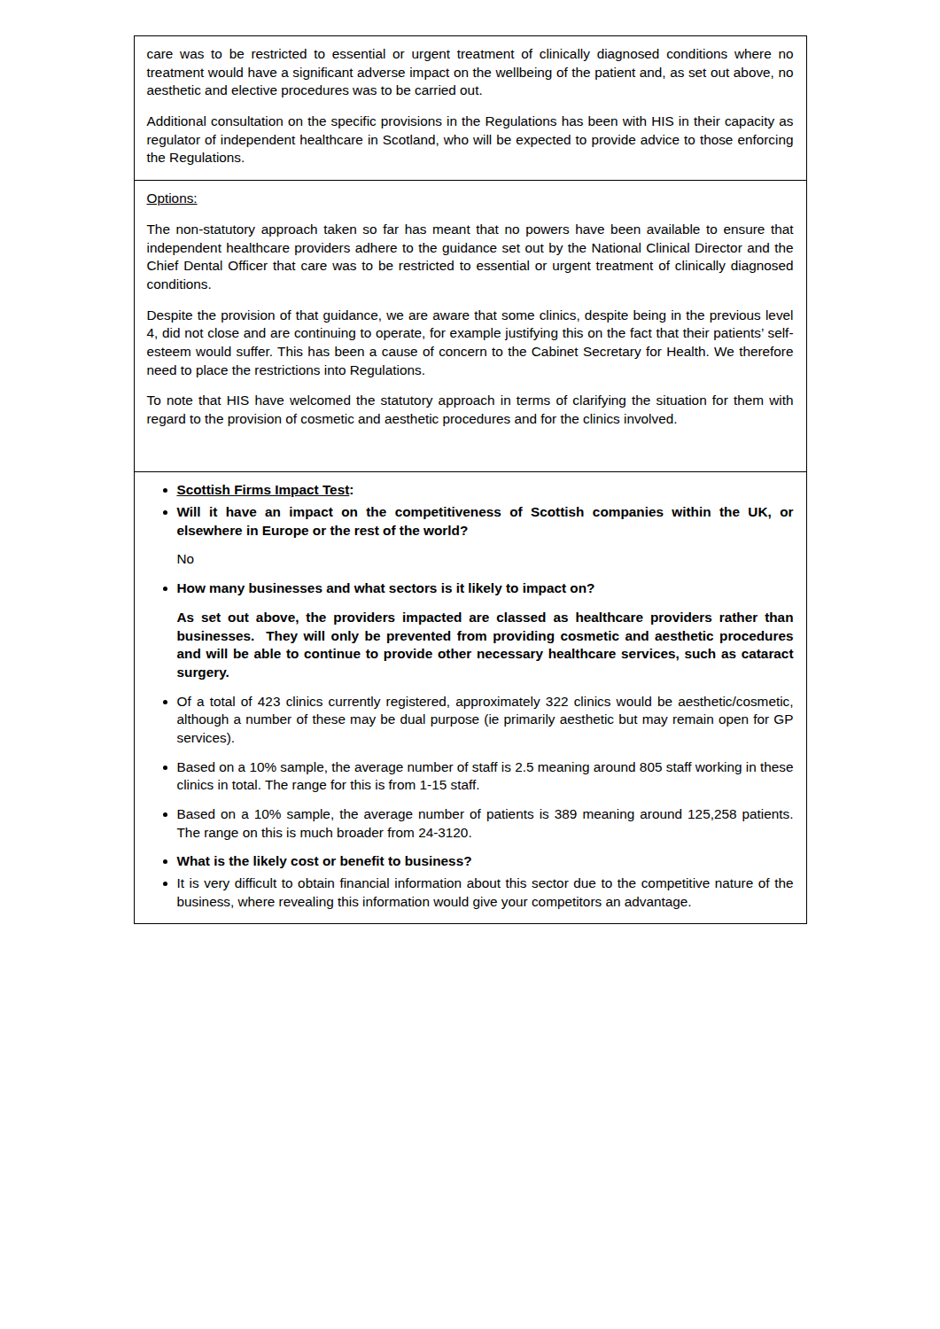care was to be restricted to essential or urgent treatment of clinically diagnosed conditions where no treatment would have a significant adverse impact on the wellbeing of the patient and, as set out above, no aesthetic and elective procedures was to be carried out.
Additional consultation on the specific provisions in the Regulations has been with HIS in their capacity as regulator of independent healthcare in Scotland, who will be expected to provide advice to those enforcing the Regulations.
Options:
The non-statutory approach taken so far has meant that no powers have been available to ensure that independent healthcare providers adhere to the guidance set out by the National Clinical Director and the Chief Dental Officer that care was to be restricted to essential or urgent treatment of clinically diagnosed conditions.
Despite the provision of that guidance, we are aware that some clinics, despite being in the previous level 4, did not close and are continuing to operate, for example justifying this on the fact that their patients’ self-esteem would suffer. This has been a cause of concern to the Cabinet Secretary for Health. We therefore need to place the restrictions into Regulations.
To note that HIS have welcomed the statutory approach in terms of clarifying the situation for them with regard to the provision of cosmetic and aesthetic procedures and for the clinics involved.
Scottish Firms Impact Test:
Will it have an impact on the competitiveness of Scottish companies within the UK, or elsewhere in Europe or the rest of the world?
No
How many businesses and what sectors is it likely to impact on?
As set out above, the providers impacted are classed as healthcare providers rather than businesses. They will only be prevented from providing cosmetic and aesthetic procedures and will be able to continue to provide other necessary healthcare services, such as cataract surgery.
Of a total of 423 clinics currently registered, approximately 322 clinics would be aesthetic/cosmetic, although a number of these may be dual purpose (ie primarily aesthetic but may remain open for GP services).
Based on a 10% sample, the average number of staff is 2.5 meaning around 805 staff working in these clinics in total. The range for this is from 1-15 staff.
Based on a 10% sample, the average number of patients is 389 meaning around 125,258 patients. The range on this is much broader from 24-3120.
What is the likely cost or benefit to business?
It is very difficult to obtain financial information about this sector due to the competitive nature of the business, where revealing this information would give your competitors an advantage.